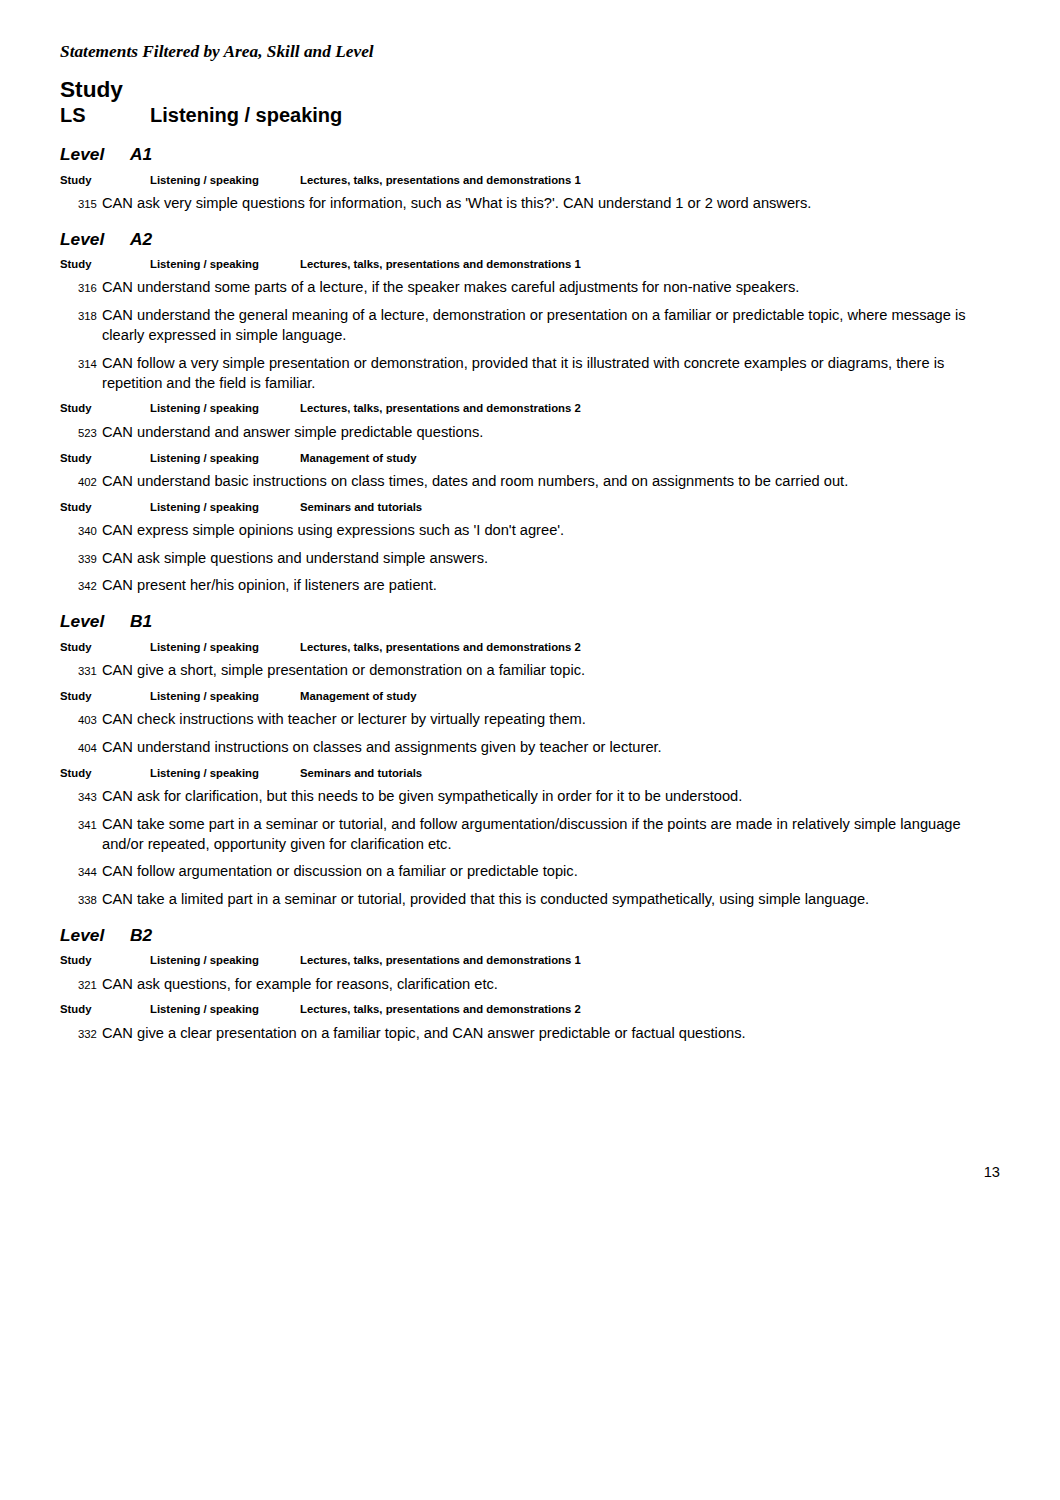Statements Filtered by Area, Skill and Level
Study
LSListening / speaking
Level A1
Study Listening / speaking Lectures, talks, presentations and demonstrations 1
315
CAN ask very simple questions for information, such as 'What is this?'. CAN understand 1 or 2 word answers.
Level A2
Study Listening / speaking Lectures, talks, presentations and demonstrations 1
316
CAN understand some parts of a lecture, if the speaker makes careful adjustments for non-native speakers.
318
CAN understand the general meaning of a lecture, demonstration or presentation on a familiar or predictable topic, where message is clearly expressed in simple language.
314
CAN follow a very simple presentation or demonstration, provided that it is illustrated with concrete examples or diagrams, there is repetition and the field is familiar.
Study Listening / speaking Lectures, talks, presentations and demonstrations 2
523
CAN understand and answer simple predictable questions.
Study Listening / speaking Management of study
402
CAN understand basic instructions on class times, dates and room numbers, and on assignments to be carried out.
Study Listening / speaking Seminars and tutorials
340
CAN express simple opinions using expressions such as 'I don't agree'.
339
CAN ask simple questions and understand simple answers.
342
CAN present her/his opinion, if listeners are patient.
Level B1
Study Listening / speaking Lectures, talks, presentations and demonstrations 2
331
CAN give a short, simple presentation or demonstration on a familiar topic.
Study Listening / speaking Management of study
403
CAN check instructions with teacher or lecturer by virtually repeating them.
404
CAN understand instructions on classes and assignments given by teacher or lecturer.
Study Listening / speaking Seminars and tutorials
343
CAN ask for clarification, but this needs to be given sympathetically in order for it to be understood.
341
CAN take some part in a seminar or tutorial, and follow argumentation/discussion if the points are made in relatively simple language and/or repeated, opportunity given for clarification etc.
344
CAN follow argumentation or discussion on a familiar or predictable topic.
338
CAN take a limited part in a seminar or tutorial, provided that this is conducted sympathetically, using simple language.
Level B2
Study Listening / speaking Lectures, talks, presentations and demonstrations 1
321
CAN ask questions, for example for reasons, clarification etc.
Study Listening / speaking Lectures, talks, presentations and demonstrations 2
332
CAN give a clear presentation on a familiar topic, and CAN answer predictable or factual questions.
13